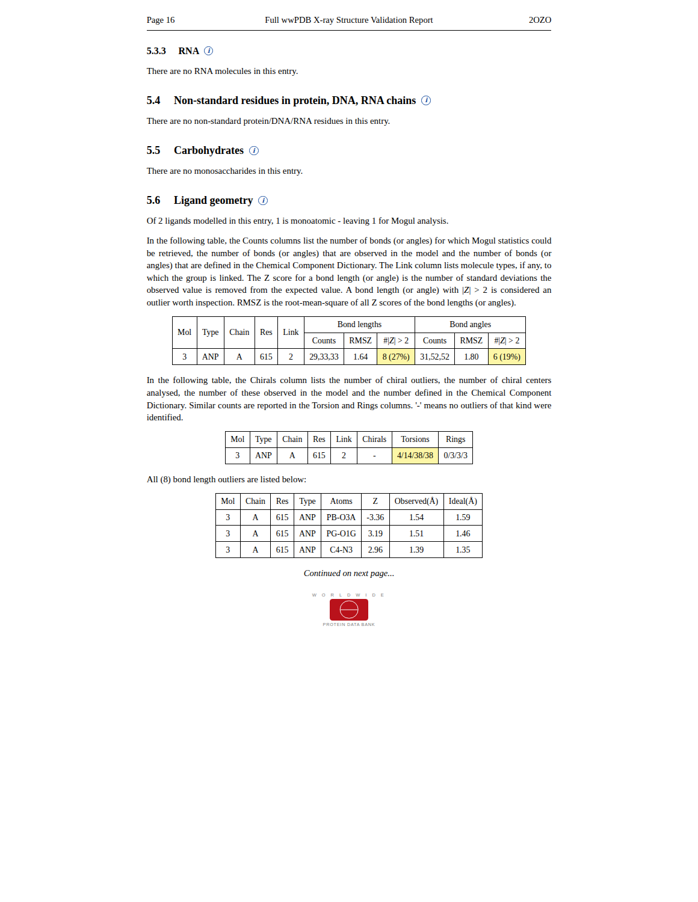Page 16
Full wwPDB X-ray Structure Validation Report
2OZO
5.3.3 RNA i
There are no RNA molecules in this entry.
5.4 Non-standard residues in protein, DNA, RNA chains i
There are no non-standard protein/DNA/RNA residues in this entry.
5.5 Carbohydrates i
There are no monosaccharides in this entry.
5.6 Ligand geometry i
Of 2 ligands modelled in this entry, 1 is monoatomic - leaving 1 for Mogul analysis.
In the following table, the Counts columns list the number of bonds (or angles) for which Mogul statistics could be retrieved, the number of bonds (or angles) that are observed in the model and the number of bonds (or angles) that are defined in the Chemical Component Dictionary. The Link column lists molecule types, if any, to which the group is linked. The Z score for a bond length (or angle) is the number of standard deviations the observed value is removed from the expected value. A bond length (or angle) with |Z| > 2 is considered an outlier worth inspection. RMSZ is the root-mean-square of all Z scores of the bond lengths (or angles).
| Mol | Type | Chain | Res | Link | Bond lengths | Bond angles |
| --- | --- | --- | --- | --- | --- | --- |
| Counts | RMSZ | #/ Z / > 2 | Counts | RMSZ | #/ Z / > 2 |
| 3 | ANP | A | 615 | 2 | 29,33,33 | 1.64 | 8 (27%) | 31,52,52 | 1.80 | 6 (19%) |
In the following table, the Chirals column lists the number of chiral outliers, the number of chiral centers analysed, the number of these observed in the model and the number defined in the Chemical Component Dictionary. Similar counts are reported in the Torsion and Rings columns. '-' means no outliers of that kind were identified.
| Mol | Type | Chain | Res | Link | Chirals | Torsions | Rings |
| --- | --- | --- | --- | --- | --- | --- | --- |
| 3 | ANP | A | 615 | 2 | - | 4/14/38/38 | 0/3/3/3 |
All (8) bond length outliers are listed below:
| Mol | Chain | Res | Type | Atoms | Z | Observed(Å) | Ideal(Å) |
| --- | --- | --- | --- | --- | --- | --- | --- |
| 3 | A | 615 | ANP | PB-O3A | -3.36 | 1.54 | 1.59 |
| 3 | A | 615 | ANP | PG-O1G | 3.19 | 1.51 | 1.46 |
| 3 | A | 615 | ANP | C4-N3 | 2.96 | 1.39 | 1.35 |
Continued on next page...
W O R L D W I D E
PROTEIN DATA BANK